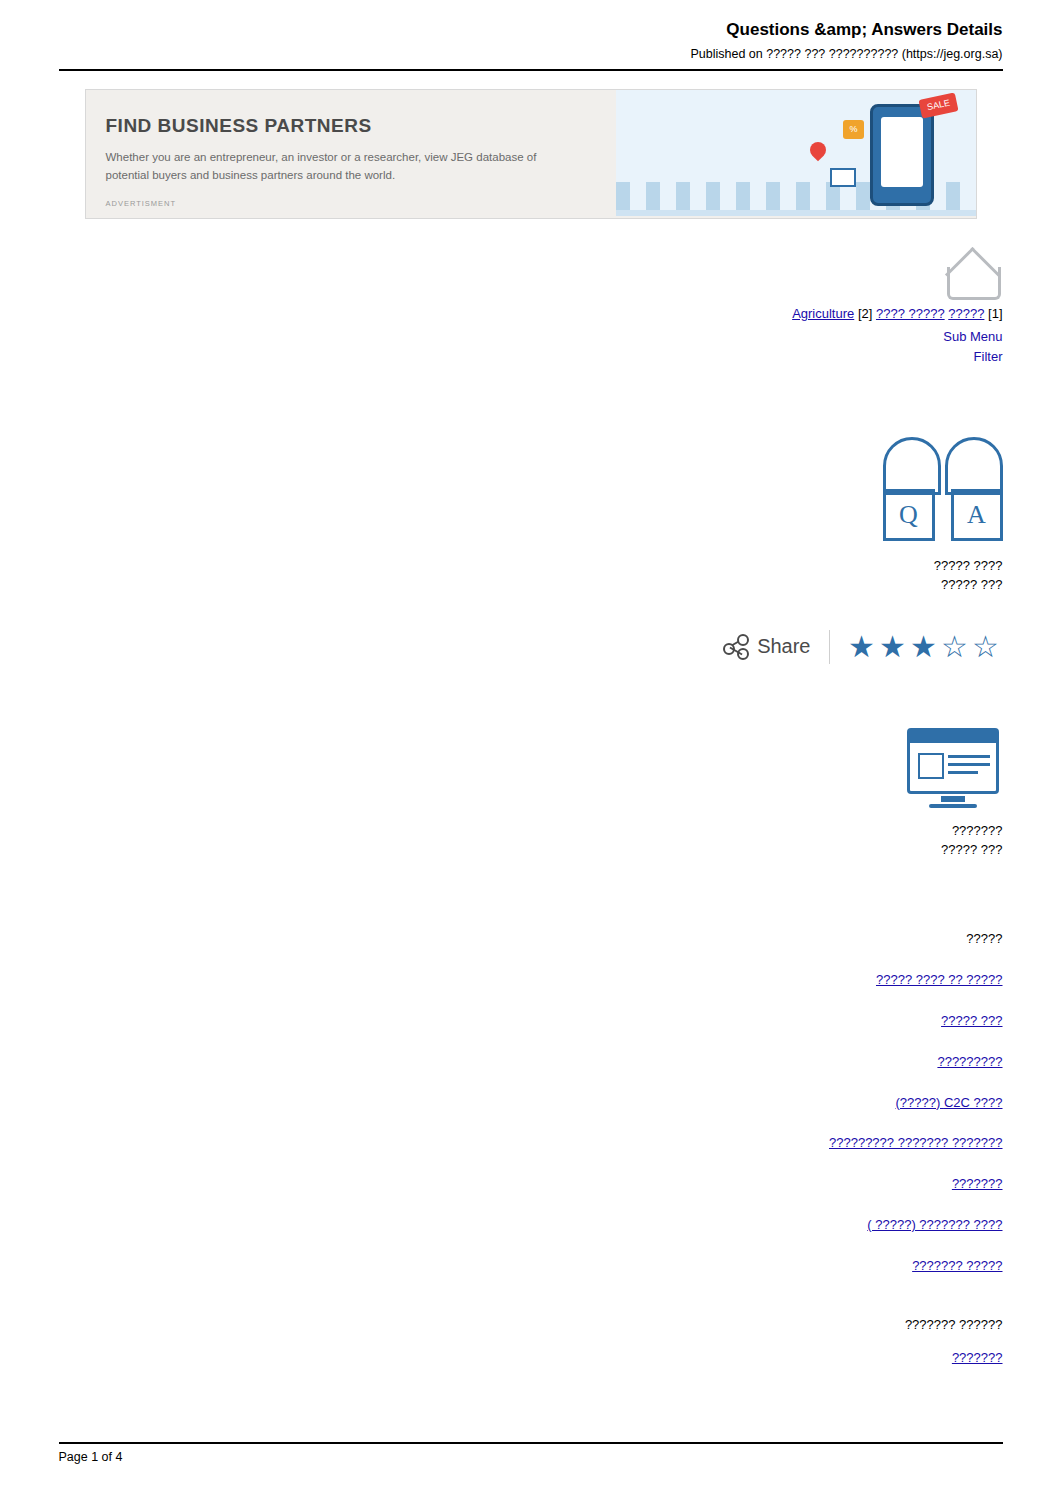Questions &amp; Answers Details
Published on ????? ??? ?????????? (https://jeg.org.sa)
FIND BUSINESS PARTNERS
Whether you are an entrepreneur, an investor or a researcher, view JEG database of
potential buyers and business partners around the world.
ADVERTISMENT
SALE
%
Agriculture [2] ???? ????? ????? [1]
Sub Menu
Filter
Q
A
???? ????? ??? ?????
Share
★★★☆☆
???????
??? ?????
?????
????? ?? ???? ?????
??? ?????
?????????
???? C2C (?????)
??????? ??????? ?????????
???????
???? ??????? (????? )
????? ???????
?????? ??????? ???????
Page 1 of 4